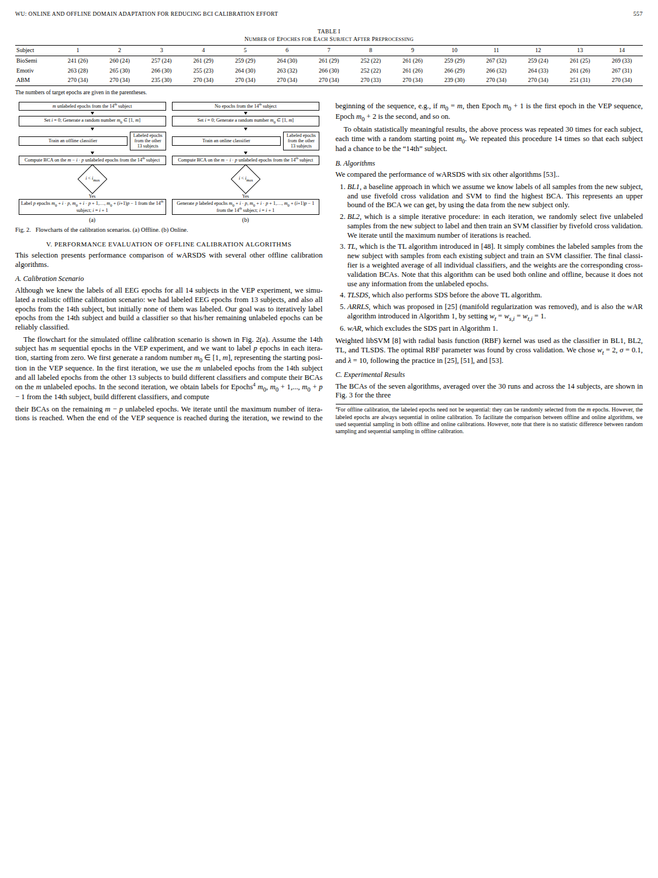Wu: Online and Offline Domain Adaptation for Reducing BCI Calibration Effort
557
TABLE I NUMBER OF EPOCHES FOR EACH SUBJECT AFTER PREPROCESSING
| Subject | 1 | 2 | 3 | 4 | 5 | 6 | 7 | 8 | 9 | 10 | 11 | 12 | 13 | 14 |
| --- | --- | --- | --- | --- | --- | --- | --- | --- | --- | --- | --- | --- | --- | --- |
| BioSemi | 241 (26) | 260 (24) | 257 (24) | 261 (29) | 259 (29) | 264 (30) | 261 (29) | 252 (22) | 261 (26) | 259 (29) | 267 (32) | 259 (24) | 261 (25) | 269 (33) |
| Emotiv | 263 (28) | 265 (30) | 266 (30) | 255 (23) | 264 (30) | 263 (32) | 266 (30) | 252 (22) | 261 (26) | 266 (29) | 266 (32) | 264 (33) | 261 (26) | 267 (31) |
| ABM | 270 (34) | 270 (34) | 235 (30) | 270 (34) | 270 (34) | 270 (34) | 270 (34) | 270 (33) | 270 (34) | 239 (30) | 270 (34) | 270 (34) | 251 (31) | 270 (34) |
The numbers of target epochs are given in the parentheses.
m unlabeled epochs from the 14th subject
Set i = 0; Generate a random number m0 ∈ [1, m]
Train an offline classifier
Labeled epochs from the other 13 subjects
Compute BCA on the m − i · p unlabeled epochs from the 14th subject
i < imax
Yes
Label p epochs m0 + i · p, m0 + i · p + 1,…, m0 + (i+1)p − 1 from the 14th subject; i = i + 1
(a)
No epochs from the 14th subject
Set i = 0; Generate a random number m0 ∈ [1, m]
Train an online classifier
Labeled epochs from the other 13 subjects
Compute BCA on the m − i · p unlabeled epochs from the 14th subject
i < imax
Yes
Generate p labeled epochs m0 + i · p, m0 + i · p + 1,…, m0 + (i+1)p − 1 from the 14th subject; i = i + 1
(b)
Fig. 2. Flowcharts of the calibration scenarios. (a) Offline. (b) Online.
V. Performance Evaluation of Offline Calibration Algorithms
This selection presents performance comparison of wARSDS with several other offline calibration algorithms.
A. Calibration Scenario
Although we knew the labels of all EEG epochs for all 14 subjects in the VEP experiment, we simulated a realistic offline calibration scenario: we had labeled EEG epochs from 13 subjects, and also all epochs from the 14th subject, but initially none of them was labeled. Our goal was to iteratively label epochs from the 14th subject and build a classifier so that his/her remaining unlabeled epochs can be reliably classified.
The flowchart for the simulated offline calibration scenario is shown in Fig. 2(a). Assume the 14th subject has m sequential epochs in the VEP experiment, and we want to label p epochs in each iteration, starting from zero. We first generate a random number m0 ∈ [1, m], representing the starting position in the VEP sequence. In the first iteration, we use the m unlabeled epochs from the 14th subject and all labeled epochs from the other 13 subjects to build different classifiers and compute their BCAs on the m unlabeled epochs. In the second iteration, we obtain labels for Epochs4 m0, m0 + 1,..., m0 + p − 1 from the 14th subject, build different classifiers, and compute
their BCAs on the remaining m − p unlabeled epochs. We iterate until the maximum number of iterations is reached. When the end of the VEP sequence is reached during the iteration, we rewind to the beginning of the sequence, e.g., if m0 = m, then Epoch m0 + 1 is the first epoch in the VEP sequence, Epoch m0 + 2 is the second, and so on.
To obtain statistically meaningful results, the above process was repeated 30 times for each subject, each time with a random starting point m0. We repeated this procedure 14 times so that each subject had a chance to be the “14th” subject.
B. Algorithms
We compared the performance of wARSDS with six other algorithms [53]..
BL1, a baseline approach in which we assume we know labels of all samples from the new subject, and use fivefold cross validation and SVM to find the highest BCA. This represents an upper bound of the BCA we can get, by using the data from the new subject only.
BL2, which is a simple iterative procedure: in each iteration, we randomly select five unlabeled samples from the new subject to label and then train an SVM classifier by fivefold cross validation. We iterate until the maximum number of iterations is reached.
TL, which is the TL algorithm introduced in [48]. It simply combines the labeled samples from the new subject with samples from each existing subject and train an SVM classifier. The final classifier is a weighted average of all individual classifiers, and the weights are the corresponding cross-validation BCAs. Note that this algorithm can be used both online and offline, because it does not use any information from the unlabeled epochs.
TLSDS, which also performs SDS before the above TL algorithm.
ARRLS, which was proposed in [25] (manifold regularization was removed), and is also the wAR algorithm introduced in Algorithm 1, by setting wt = ws,i = wt,i = 1.
wAR, which excludes the SDS part in Algorithm 1.
Weighted libSVM [8] with radial basis function (RBF) kernel was used as the classifier in BL1, BL2, TL, and TLSDS. The optimal RBF parameter was found by cross validation. We chose wt = 2, σ = 0.1, and λ = 10, following the practice in [25], [51], and [53].
C. Experimental Results
The BCAs of the seven algorithms, averaged over the 30 runs and across the 14 subjects, are shown in Fig. 3 for the three
4For offline calibration, the labeled epochs need not be sequential: they can be randomly selected from the m epochs. However, the labeled epochs are always sequential in online calibration. To facilitate the comparison between offline and online algorithms, we used sequential sampling in both offline and online calibrations. However, note that there is no statistic difference between random sampling and sequential sampling in offline calibration.